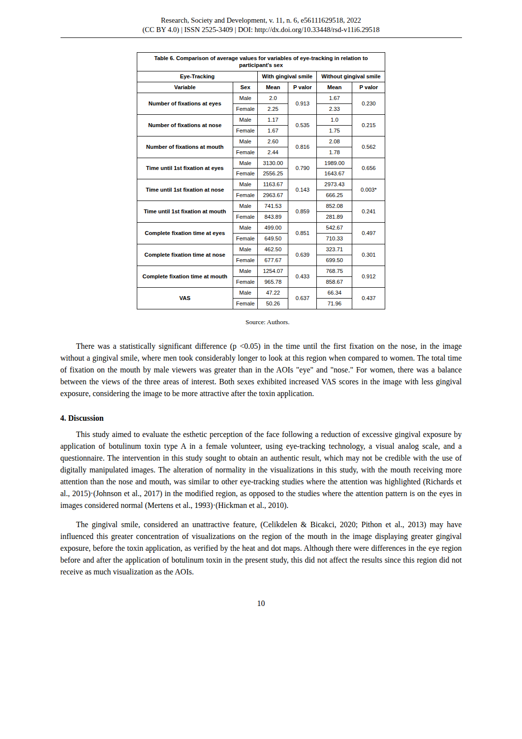Research, Society and Development, v. 11, n. 6, e56111629518, 2022
(CC BY 4.0) | ISSN 2525-3409 | DOI: http://dx.doi.org/10.33448/rsd-v11i6.29518
Table 6. Comparison of average values for variables of eye-tracking in relation to participant's sex
| Eye-Tracking | With gingival smile | Without gingival smile |
| --- | --- | --- |
| Variable | Sex | Mean | P valor | Mean | P valor |
| Number of fixations at eyes | Male | 2.0 | 0.913 | 1.67 | 0.230 |
| Female | 2.25 | 2.33 |
| Number of fixations at nose | Male | 1.17 | 0.535 | 1.0 | 0.215 |
| Female | 1.67 | 1.75 |
| Number of fixations at mouth | Male | 2.60 | 0.816 | 2.08 | 0.562 |
| Female | 2.44 | 1.78 |
| Time until 1st fixation at eyes | Male | 3130.00 | 0.790 | 1989.00 | 0.656 |
| Female | 2556.25 | 1643.67 |
| Time until 1st fixation at nose | Male | 1163.67 | 0.143 | 2973.43 | 0.003* |
| Female | 2963.67 | 666.25 |
| Time until 1st fixation at mouth | Male | 741.53 | 0.859 | 852.08 | 0.241 |
| Female | 843.89 | 281.89 |
| Complete fixation time at eyes | Male | 499.00 | 0.851 | 542.67 | 0.497 |
| Female | 649.50 | 710.33 |
| Complete fixation time at nose | Male | 462.50 | 0.639 | 323.71 | 0.301 |
| Female | 677.67 | 699.50 |
| Complete fixation time at mouth | Male | 1254.07 | 0.433 | 768.75 | 0.912 |
| Female | 965.78 | 858.67 |
| VAS | Male | 47.22 | 0.637 | 66.34 | 0.437 |
| Female | 50.26 | 71.96 |
Source: Authors.
There was a statistically significant difference (p <0.05) in the time until the first fixation on the nose, in the image without a gingival smile, where men took considerably longer to look at this region when compared to women. The total time of fixation on the mouth by male viewers was greater than in the AOIs "eye" and "nose." For women, there was a balance between the views of the three areas of interest. Both sexes exhibited increased VAS scores in the image with less gingival exposure, considering the image to be more attractive after the toxin application.
4. Discussion
This study aimed to evaluate the esthetic perception of the face following a reduction of excessive gingival exposure by application of botulinum toxin type A in a female volunteer, using eye-tracking technology, a visual analog scale, and a questionnaire. The intervention in this study sought to obtain an authentic result, which may not be credible with the use of digitally manipulated images. The alteration of normality in the visualizations in this study, with the mouth receiving more attention than the nose and mouth, was similar to other eye-tracking studies where the attention was highlighted (Richards et al., 2015)·(Johnson et al., 2017) in the modified region, as opposed to the studies where the attention pattern is on the eyes in images considered normal (Mertens et al., 1993)·(Hickman et al., 2010).
The gingival smile, considered an unattractive feature, (Celikdelen & Bicakci, 2020; Pithon et al., 2013) may have influenced this greater concentration of visualizations on the region of the mouth in the image displaying greater gingival exposure, before the toxin application, as verified by the heat and dot maps. Although there were differences in the eye region before and after the application of botulinum toxin in the present study, this did not affect the results since this region did not receive as much visualization as the AOIs.
10